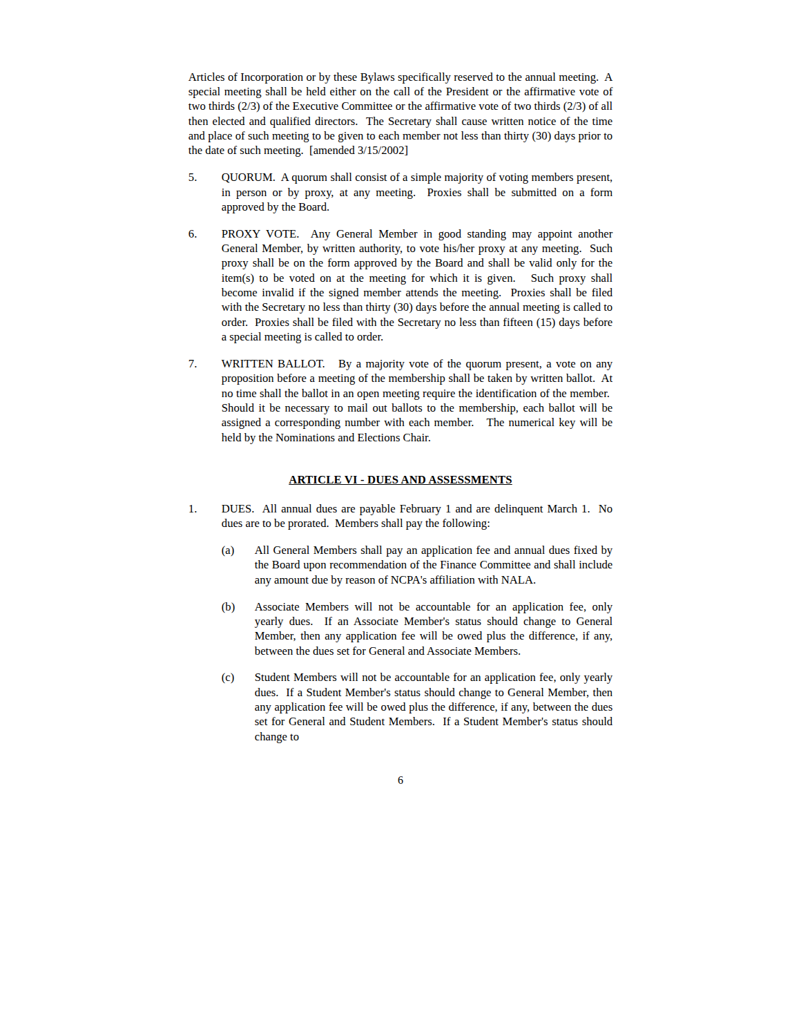Articles of Incorporation or by these Bylaws specifically reserved to the annual meeting. A special meeting shall be held either on the call of the President or the affirmative vote of two thirds (2/3) of the Executive Committee or the affirmative vote of two thirds (2/3) of all then elected and qualified directors. The Secretary shall cause written notice of the time and place of such meeting to be given to each member not less than thirty (30) days prior to the date of such meeting. [amended 3/15/2002]
5.
QUORUM. A quorum shall consist of a simple majority of voting members present, in person or by proxy, at any meeting. Proxies shall be submitted on a form approved by the Board.
6.
PROXY VOTE. Any General Member in good standing may appoint another General Member, by written authority, to vote his/her proxy at any meeting. Such proxy shall be on the form approved by the Board and shall be valid only for the item(s) to be voted on at the meeting for which it is given. Such proxy shall become invalid if the signed member attends the meeting. Proxies shall be filed with the Secretary no less than thirty (30) days before the annual meeting is called to order. Proxies shall be filed with the Secretary no less than fifteen (15) days before a special meeting is called to order.
7.
WRITTEN BALLOT. By a majority vote of the quorum present, a vote on any proposition before a meeting of the membership shall be taken by written ballot. At no time shall the ballot in an open meeting require the identification of the member. Should it be necessary to mail out ballots to the membership, each ballot will be assigned a corresponding number with each member. The numerical key will be held by the Nominations and Elections Chair.
ARTICLE VI - DUES AND ASSESSMENTS
1.
DUES. All annual dues are payable February 1 and are delinquent March 1. No dues are to be prorated. Members shall pay the following:
(a)
All General Members shall pay an application fee and annual dues fixed by the Board upon recommendation of the Finance Committee and shall include any amount due by reason of NCPA's affiliation with NALA.
(b)
Associate Members will not be accountable for an application fee, only yearly dues. If an Associate Member's status should change to General Member, then any application fee will be owed plus the difference, if any, between the dues set for General and Associate Members.
(c)
Student Members will not be accountable for an application fee, only yearly dues. If a Student Member's status should change to General Member, then any application fee will be owed plus the difference, if any, between the dues set for General and Student Members. If a Student Member's status should change to
6